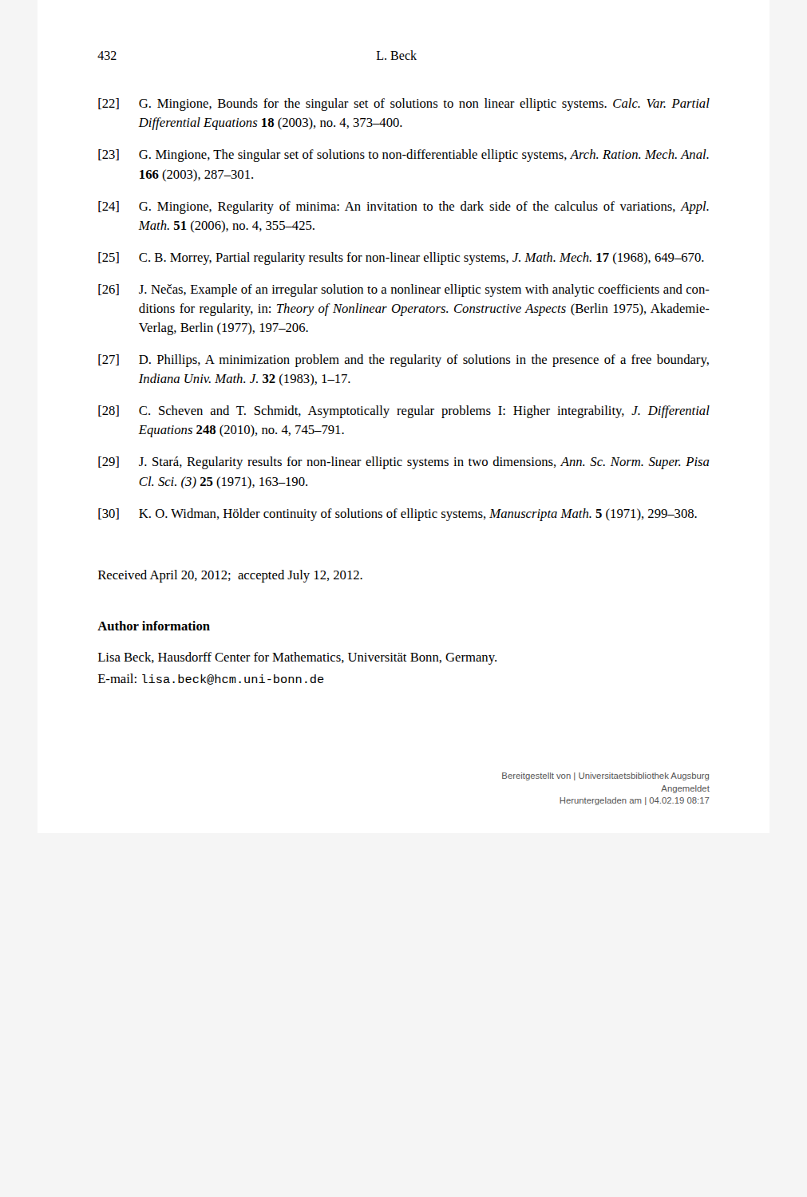432 L. Beck
[22] G. Mingione, Bounds for the singular set of solutions to non linear elliptic systems. Calc. Var. Partial Differential Equations 18 (2003), no. 4, 373–400.
[23] G. Mingione, The singular set of solutions to non-differentiable elliptic systems, Arch. Ration. Mech. Anal. 166 (2003), 287–301.
[24] G. Mingione, Regularity of minima: An invitation to the dark side of the calculus of variations, Appl. Math. 51 (2006), no. 4, 355–425.
[25] C. B. Morrey, Partial regularity results for non-linear elliptic systems, J. Math. Mech. 17 (1968), 649–670.
[26] J. Nečas, Example of an irregular solution to a nonlinear elliptic system with analytic coefficients and conditions for regularity, in: Theory of Nonlinear Operators. Constructive Aspects (Berlin 1975), Akademie-Verlag, Berlin (1977), 197–206.
[27] D. Phillips, A minimization problem and the regularity of solutions in the presence of a free boundary, Indiana Univ. Math. J. 32 (1983), 1–17.
[28] C. Scheven and T. Schmidt, Asymptotically regular problems I: Higher integrability, J. Differential Equations 248 (2010), no. 4, 745–791.
[29] J. Stará, Regularity results for non-linear elliptic systems in two dimensions, Ann. Sc. Norm. Super. Pisa Cl. Sci. (3) 25 (1971), 163–190.
[30] K. O. Widman, Hölder continuity of solutions of elliptic systems, Manuscripta Math. 5 (1971), 299–308.
Received April 20, 2012; accepted July 12, 2012.
Author information
Lisa Beck, Hausdorff Center for Mathematics, Universität Bonn, Germany.
E-mail: lisa.beck@hcm.uni-bonn.de
Bereitgestellt von | Universitaetsbibliothek Augsburg
Angemeldet
Heruntergeladen am | 04.02.19 08:17